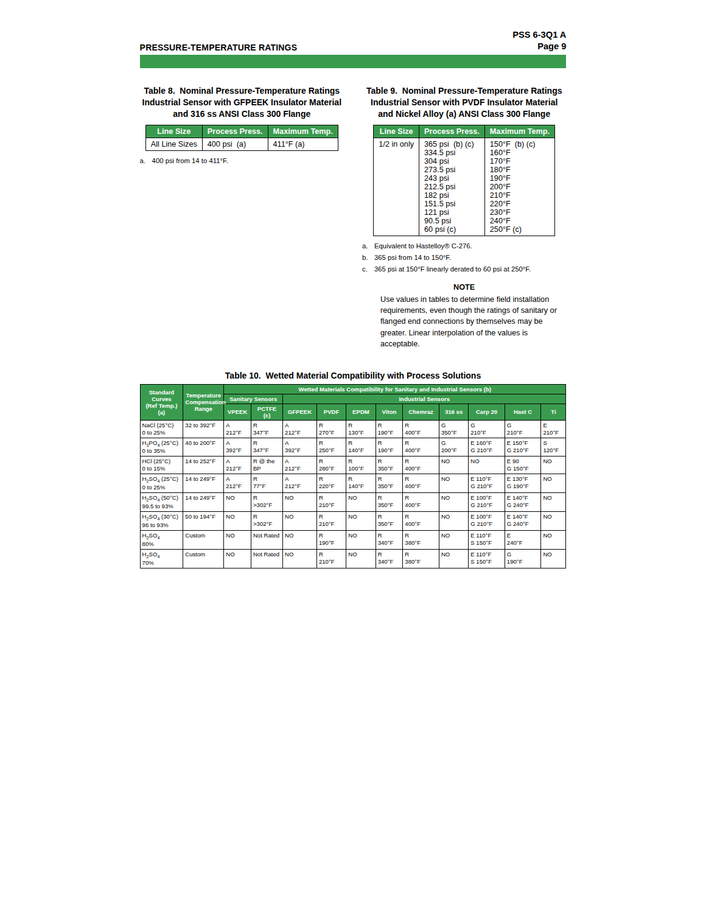PRESSURE-TEMPERATURE RATINGS
PSS 6-3Q1 A
Page 9
Table 8. Nominal Pressure-Temperature Ratings Industrial Sensor with GFPEEK Insulator Material and 316 ss ANSI Class 300 Flange
| Line Size | Process Press. | Maximum Temp. |
| --- | --- | --- |
| All Line Sizes | 400 psi (a) | 411°F (a) |
a. 400 psi from 14 to 411°F.
Table 9. Nominal Pressure-Temperature Ratings Industrial Sensor with PVDF Insulator Material and Nickel Alloy (a) ANSI Class 300 Flange
| Line Size | Process Press. | Maximum Temp. |
| --- | --- | --- |
| 1/2 in only | 365 psi (b) (c) 334.5 psi 304 psi 273.5 psi 243 psi 212.5 psi 182 psi 151.5 psi 121 psi 90.5 psi 60 psi (c) | 150°F (b) (c) 160°F 170°F 180°F 190°F 200°F 210°F 220°F 230°F 240°F 250°F (c) |
a. Equivalent to Hastelloy® C-276.
b. 365 psi from 14 to 150°F.
c. 365 psi at 150°F linearly derated to 60 psi at 250°F.
NOTE
Use values in tables to determine field installation requirements, even though the ratings of sanitary or flanged end connections by themselves may be greater. Linear interpolation of the values is acceptable.
Table 10. Wetted Material Compatibility with Process Solutions
| Standard Curves (Ref Temp.) (a) | Temperature Compensation Range | Wetted Materials Compatibility for Sanitary and Industrial Sensors (b) |
| --- | --- | --- |
| Sanitary Sensors | Industrial Sensors |
| VPEEK | PCTFE (c) | GFPEEK | PVDF | EPDM | Viton | Chemraz | 316 ss | Carp 20 | Hast C | Ti |
| NaCl (25°C) 0 to 25% | 32 to 392°F | A 212°F | R 347°F | A 212°F | R 270°F | R 130°F | R 190°F | R 400°F | G 350°F | G 210°F | G 210°F | E 210°F |
| H 3 PO 4 (25°C) 0 to 35% | 40 to 200°F | A 392°F | R 347°F | A 392°F | R 250°F | R 140°F | R 190°F | R 400°F | G 200°F | E 160°F G 210°F | E 150°F G 210°F | S 120°F |
| HCl (25°C) 0 to 15% | 14 to 252°F | A 212°F | R @ the BP | A 212°F | R 280°F | R 100°F | R 350°F | R 400°F | NO | NO | E 90 G 150°F | NO |
| H 2 SO 4 (25°C) 0 to 25% | 14 to 249°F | A 212°F | R 77°F | A 212°F | R 220°F | R 140°F | R 350°F | R 400°F | NO | E 110°F G 210°F | E 130°F G 190°F | NO |
| H 2 SO 4 (50°C) 99.5 to 93% | 14 to 249°F | NO | R >302°F | NO | R 210°F | NO | R 350°F | R 400°F | NO | E 100°F G 210°F | E 140°F G 240°F | NO |
| H 2 SO 4 (30°C) 96 to 93% | 50 to 194°F | NO | R >302°F | NO | R 210°F | NO | R 350°F | R 400°F | NO | E 100°F G 210°F | E 140°F G 240°F | NO |
| H 2 SO 4 80% | Custom | NO | Not Rated | NO | R 190°F | NO | R 340°F | R 380°F | NO | E 110°F S 150°F | E 240°F | NO |
| H 2 SO 4 70% | Custom | NO | Not Rated | NO | R 210°F | NO | R 340°F | R 380°F | NO | E 110°F S 150°F | G 190°F | NO |